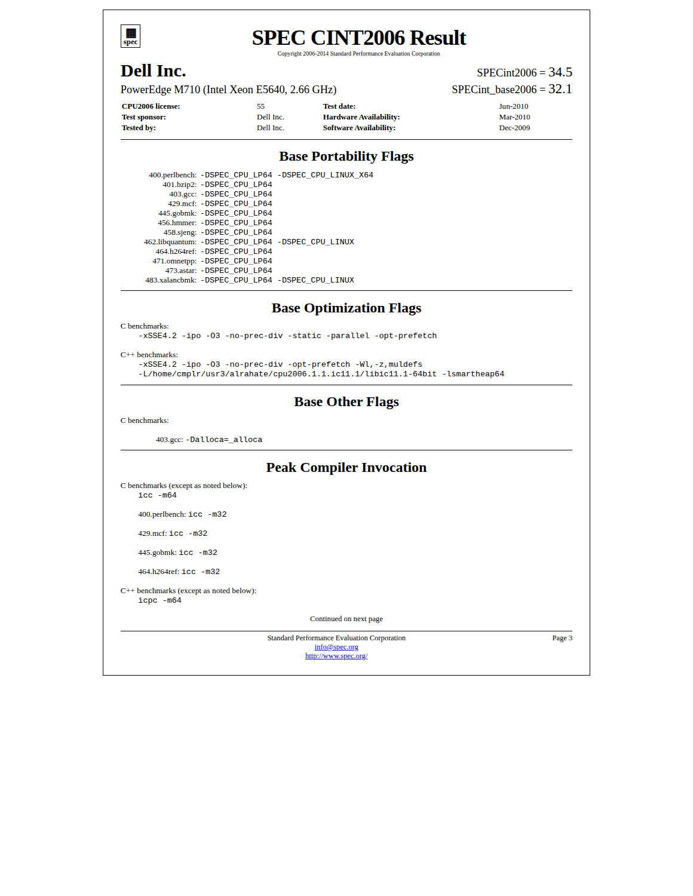▦
spec
SPEC CINT2006 Result
Copyright 2006-2014 Standard Performance Evaluation Corporation
Dell Inc.
SPECint2006 = 34.5
PowerEdge M710 (Intel Xeon E5640, 2.66 GHz)
SPECint_base2006 = 32.1
| CPU2006 license: | 55 | Test date: | Jun-2010 |
| Test sponsor: | Dell Inc. | Hardware Availability: | Mar-2010 |
| Tested by: | Dell Inc. | Software Availability: | Dec-2009 |
Base Portability Flags
400.perlbench:
-DSPEC_CPU_LP64 -DSPEC_CPU_LINUX_X64
401.bzip2:
-DSPEC_CPU_LP64
403.gcc:
-DSPEC_CPU_LP64
429.mcf:
-DSPEC_CPU_LP64
445.gobmk:
-DSPEC_CPU_LP64
456.hmmer:
-DSPEC_CPU_LP64
458.sjeng:
-DSPEC_CPU_LP64
462.libquantum:
-DSPEC_CPU_LP64 -DSPEC_CPU_LINUX
464.h264ref:
-DSPEC_CPU_LP64
471.omnetpp:
-DSPEC_CPU_LP64
473.astar:
-DSPEC_CPU_LP64
483.xalancbmk:
-DSPEC_CPU_LP64 -DSPEC_CPU_LINUX
Base Optimization Flags
C benchmarks:
-xSSE4.2 -ipo -O3 -no-prec-div -static -parallel -opt-prefetch
C++ benchmarks:
-xSSE4.2 -ipo -O3 -no-prec-div -opt-prefetch -Wl,-z,muldefs
-L/home/cmplr/usr3/alrahate/cpu2006.1.1.ic11.1/libic11.1-64bit -lsmartheap64
Base Other Flags
C benchmarks:
403.gcc: -Dalloca=_alloca
Peak Compiler Invocation
C benchmarks (except as noted below):
icc -m64
400.perlbench: icc -m32
429.mcf: icc -m32
445.gobmk: icc -m32
464.h264ref: icc -m32
C++ benchmarks (except as noted below):
icpc -m64
Continued on next page
Standard Performance Evaluation Corporation
info@spec.org
http://www.spec.org/
Page 3